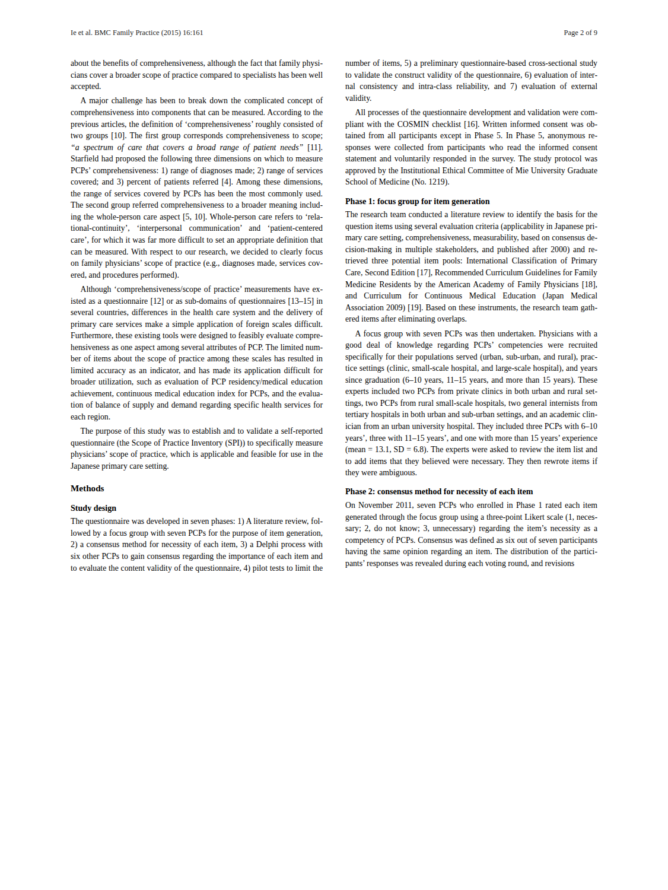Ie et al. BMC Family Practice (2015) 16:161 Page 2 of 9
about the benefits of comprehensiveness, although the fact that family physicians cover a broader scope of practice compared to specialists has been well accepted.
A major challenge has been to break down the complicated concept of comprehensiveness into components that can be measured. According to the previous articles, the definition of ‘comprehensiveness’ roughly consisted of two groups [10]. The first group corresponds comprehensiveness to scope; “a spectrum of care that covers a broad range of patient needs” [11]. Starfield had proposed the following three dimensions on which to measure PCPs’ comprehensiveness: 1) range of diagnoses made; 2) range of services covered; and 3) percent of patients referred [4]. Among these dimensions, the range of services covered by PCPs has been the most commonly used. The second group referred comprehensiveness to a broader meaning including the whole-person care aspect [5, 10]. Whole-person care refers to ‘relational-continuity’, ‘interpersonal communication’ and ‘patient-centered care’, for which it was far more difficult to set an appropriate definition that can be measured. With respect to our research, we decided to clearly focus on family physicians’ scope of practice (e.g., diagnoses made, services covered, and procedures performed).
Although ‘comprehensiveness/scope of practice’ measurements have existed as a questionnaire [12] or as sub-domains of questionnaires [13–15] in several countries, differences in the health care system and the delivery of primary care services make a simple application of foreign scales difficult. Furthermore, these existing tools were designed to feasibly evaluate comprehensiveness as one aspect among several attributes of PCP. The limited number of items about the scope of practice among these scales has resulted in limited accuracy as an indicator, and has made its application difficult for broader utilization, such as evaluation of PCP residency/medical education achievement, continuous medical education index for PCPs, and the evaluation of balance of supply and demand regarding specific health services for each region.
The purpose of this study was to establish and to validate a self-reported questionnaire (the Scope of Practice Inventory (SPI)) to specifically measure physicians’ scope of practice, which is applicable and feasible for use in the Japanese primary care setting.
Methods
Study design
The questionnaire was developed in seven phases: 1) A literature review, followed by a focus group with seven PCPs for the purpose of item generation, 2) a consensus method for necessity of each item, 3) a Delphi process with six other PCPs to gain consensus regarding the importance of each item and to evaluate the content validity of the questionnaire, 4) pilot tests to limit the number of items, 5) a preliminary questionnaire-based cross-sectional study to validate the construct validity of the questionnaire, 6) evaluation of internal consistency and intra-class reliability, and 7) evaluation of external validity.
All processes of the questionnaire development and validation were compliant with the COSMIN checklist [16]. Written informed consent was obtained from all participants except in Phase 5. In Phase 5, anonymous responses were collected from participants who read the informed consent statement and voluntarily responded in the survey. The study protocol was approved by the Institutional Ethical Committee of Mie University Graduate School of Medicine (No. 1219).
Phase 1: focus group for item generation
The research team conducted a literature review to identify the basis for the question items using several evaluation criteria (applicability in Japanese primary care setting, comprehensiveness, measurability, based on consensus decision-making in multiple stakeholders, and published after 2000) and retrieved three potential item pools: International Classification of Primary Care, Second Edition [17], Recommended Curriculum Guidelines for Family Medicine Residents by the American Academy of Family Physicians [18], and Curriculum for Continuous Medical Education (Japan Medical Association 2009) [19]. Based on these instruments, the research team gathered items after eliminating overlaps.
A focus group with seven PCPs was then undertaken. Physicians with a good deal of knowledge regarding PCPs’ competencies were recruited specifically for their populations served (urban, sub-urban, and rural), practice settings (clinic, small-scale hospital, and large-scale hospital), and years since graduation (6–10 years, 11–15 years, and more than 15 years). These experts included two PCPs from private clinics in both urban and rural settings, two PCPs from rural small-scale hospitals, two general internists from tertiary hospitals in both urban and sub-urban settings, and an academic clinician from an urban university hospital. They included three PCPs with 6–10 years’, three with 11–15 years’, and one with more than 15 years’ experience (mean = 13.1, SD = 6.8). The experts were asked to review the item list and to add items that they believed were necessary. They then rewrote items if they were ambiguous.
Phase 2: consensus method for necessity of each item
On November 2011, seven PCPs who enrolled in Phase 1 rated each item generated through the focus group using a three-point Likert scale (1, necessary; 2, do not know; 3, unnecessary) regarding the item’s necessity as a competency of PCPs. Consensus was defined as six out of seven participants having the same opinion regarding an item. The distribution of the participants’ responses was revealed during each voting round, and revisions